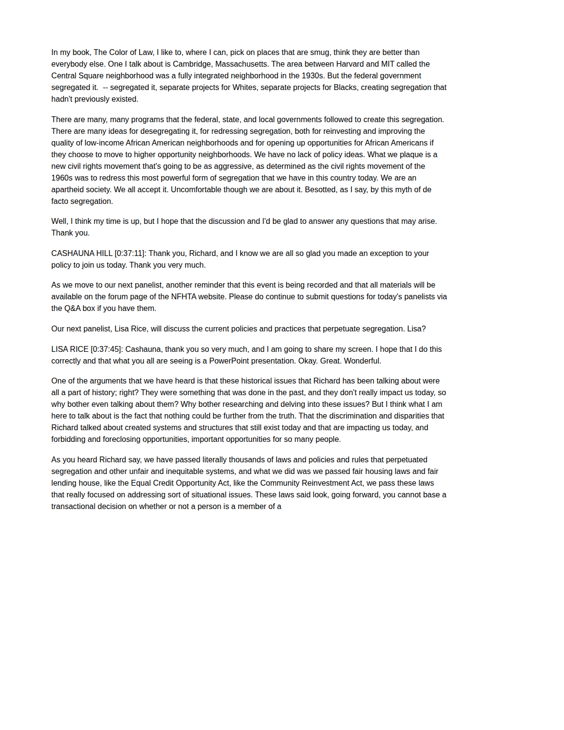In my book, The Color of Law, I like to, where I can, pick on places that are smug, think they are better than everybody else. One I talk about is Cambridge, Massachusetts. The area between Harvard and MIT called the Central Square neighborhood was a fully integrated neighborhood in the 1930s. But the federal government segregated it. -- segregated it, separate projects for Whites, separate projects for Blacks, creating segregation that hadn't previously existed.
There are many, many programs that the federal, state, and local governments followed to create this segregation. There are many ideas for desegregating it, for redressing segregation, both for reinvesting and improving the quality of low-income African American neighborhoods and for opening up opportunities for African Americans if they choose to move to higher opportunity neighborhoods. We have no lack of policy ideas. What we plaque is a new civil rights movement that's going to be as aggressive, as determined as the civil rights movement of the 1960s was to redress this most powerful form of segregation that we have in this country today. We are an apartheid society. We all accept it. Uncomfortable though we are about it. Besotted, as I say, by this myth of de facto segregation.
Well, I think my time is up, but I hope that the discussion and I'd be glad to answer any questions that may arise. Thank you.
CASHAUNA HILL [0:37:11]: Thank you, Richard, and I know we are all so glad you made an exception to your policy to join us today. Thank you very much.
As we move to our next panelist, another reminder that this event is being recorded and that all materials will be available on the forum page of the NFHTA website. Please do continue to submit questions for today's panelists via the Q&A box if you have them.
Our next panelist, Lisa Rice, will discuss the current policies and practices that perpetuate segregation. Lisa?
LISA RICE [0:37:45]: Cashauna, thank you so very much, and I am going to share my screen. I hope that I do this correctly and that what you all are seeing is a PowerPoint presentation. Okay. Great. Wonderful.
One of the arguments that we have heard is that these historical issues that Richard has been talking about were all a part of history; right? They were something that was done in the past, and they don't really impact us today, so why bother even talking about them? Why bother researching and delving into these issues? But I think what I am here to talk about is the fact that nothing could be further from the truth. That the discrimination and disparities that Richard talked about created systems and structures that still exist today and that are impacting us today, and forbidding and foreclosing opportunities, important opportunities for so many people.
As you heard Richard say, we have passed literally thousands of laws and policies and rules that perpetuated segregation and other unfair and inequitable systems, and what we did was we passed fair housing laws and fair lending house, like the Equal Credit Opportunity Act, like the Community Reinvestment Act, we pass these laws that really focused on addressing sort of situational issues. These laws said look, going forward, you cannot base a transactional decision on whether or not a person is a member of a